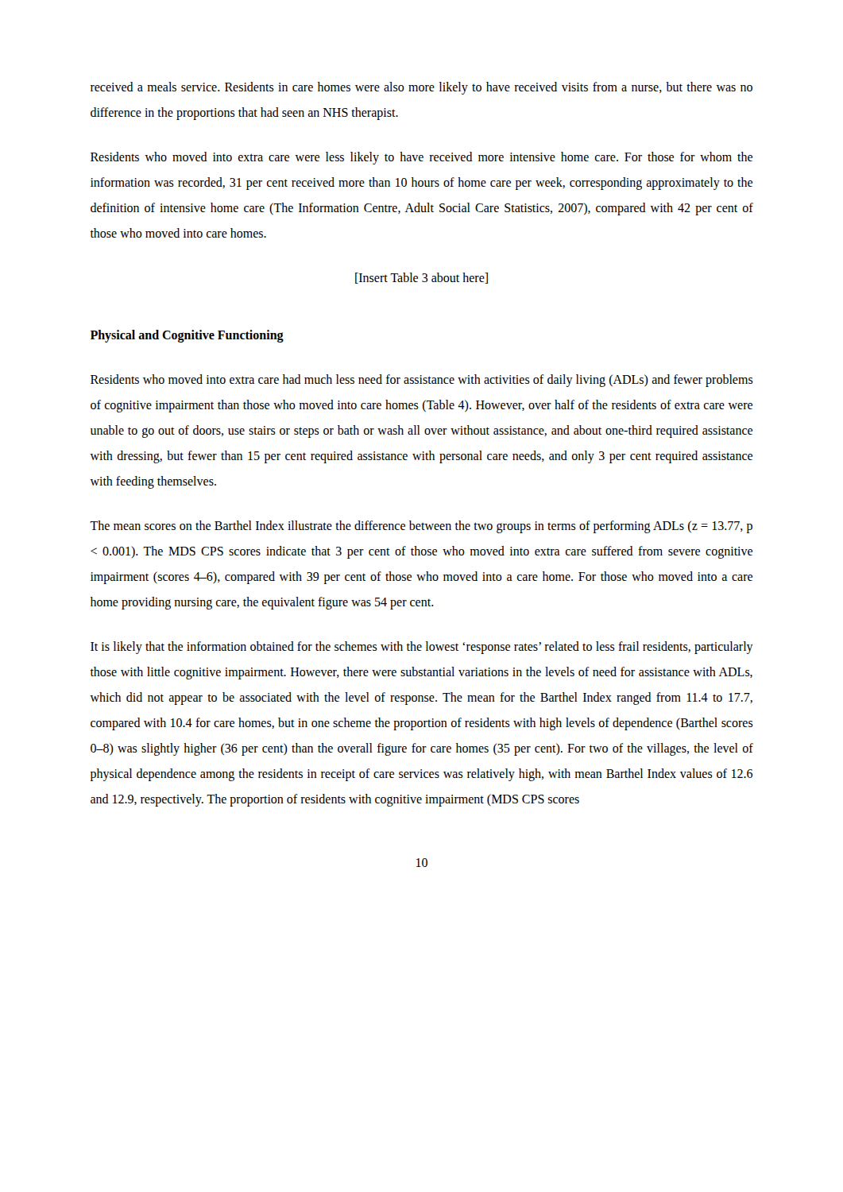received a meals service. Residents in care homes were also more likely to have received visits from a nurse, but there was no difference in the proportions that had seen an NHS therapist.
Residents who moved into extra care were less likely to have received more intensive home care. For those for whom the information was recorded, 31 per cent received more than 10 hours of home care per week, corresponding approximately to the definition of intensive home care (The Information Centre, Adult Social Care Statistics, 2007), compared with 42 per cent of those who moved into care homes.
[Insert Table 3 about here]
Physical and Cognitive Functioning
Residents who moved into extra care had much less need for assistance with activities of daily living (ADLs) and fewer problems of cognitive impairment than those who moved into care homes (Table 4). However, over half of the residents of extra care were unable to go out of doors, use stairs or steps or bath or wash all over without assistance, and about one-third required assistance with dressing, but fewer than 15 per cent required assistance with personal care needs, and only 3 per cent required assistance with feeding themselves.
The mean scores on the Barthel Index illustrate the difference between the two groups in terms of performing ADLs (z = 13.77, p < 0.001). The MDS CPS scores indicate that 3 per cent of those who moved into extra care suffered from severe cognitive impairment (scores 4–6), compared with 39 per cent of those who moved into a care home. For those who moved into a care home providing nursing care, the equivalent figure was 54 per cent.
It is likely that the information obtained for the schemes with the lowest ‘response rates’ related to less frail residents, particularly those with little cognitive impairment. However, there were substantial variations in the levels of need for assistance with ADLs, which did not appear to be associated with the level of response. The mean for the Barthel Index ranged from 11.4 to 17.7, compared with 10.4 for care homes, but in one scheme the proportion of residents with high levels of dependence (Barthel scores 0–8) was slightly higher (36 per cent) than the overall figure for care homes (35 per cent). For two of the villages, the level of physical dependence among the residents in receipt of care services was relatively high, with mean Barthel Index values of 12.6 and 12.9, respectively. The proportion of residents with cognitive impairment (MDS CPS scores
10